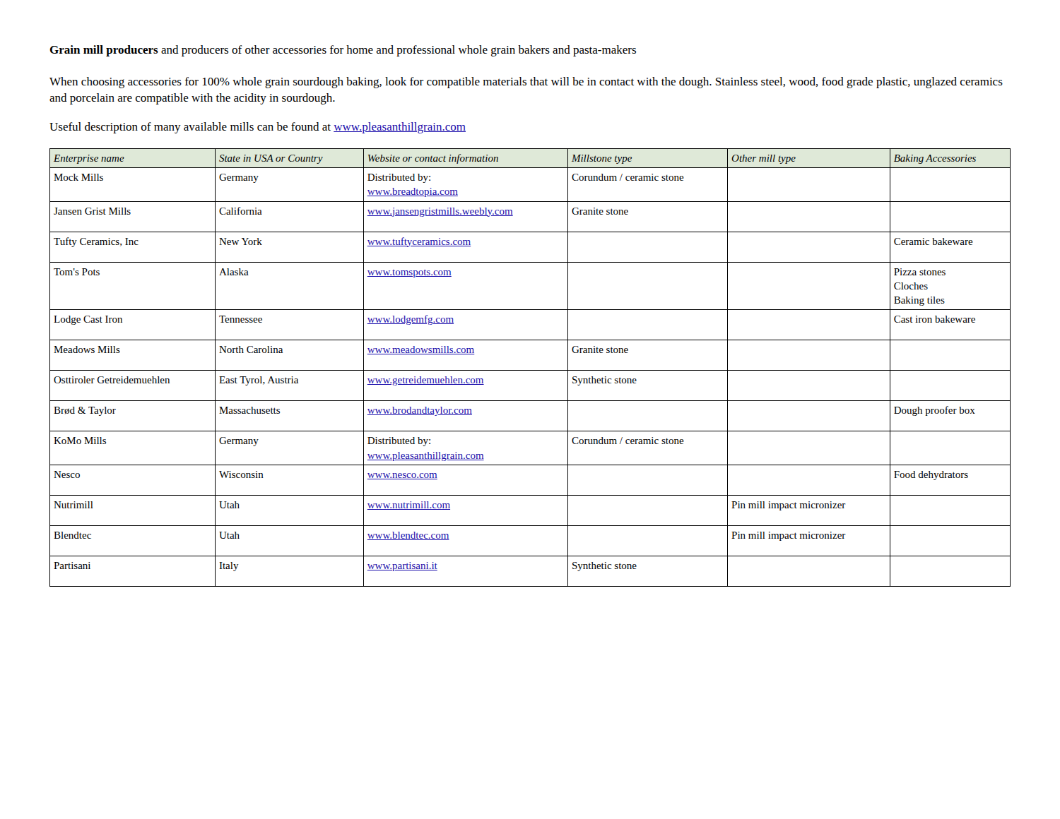Grain mill producers and producers of other accessories for home and professional whole grain bakers and pasta-makers
When choosing accessories for 100% whole grain sourdough baking, look for compatible materials that will be in contact with the dough. Stainless steel, wood, food grade plastic, unglazed ceramics and porcelain are compatible with the acidity in sourdough.
Useful description of many available mills can be found at www.pleasanthillgrain.com
| Enterprise name | State in USA or Country | Website or contact information | Millstone type | Other mill type | Baking Accessories |
| --- | --- | --- | --- | --- | --- |
| Mock Mills | Germany | Distributed by: www.breadtopia.com | Corundum / ceramic stone | | |
| Jansen Grist Mills | California | www.jansengristmills.weebly.com | Granite stone | | |
| Tufty Ceramics, Inc | New York | www.tuftyceramics.com | | | Ceramic bakeware |
| Tom's Pots | Alaska | www.tomspots.com | | | Pizza stones Cloches Baking tiles |
| Lodge Cast Iron | Tennessee | www.lodgemfg.com | | | Cast iron bakeware |
| Meadows Mills | North Carolina | www.meadowsmills.com | Granite stone | | |
| Osttiroler Getreidemuehlen | East Tyrol, Austria | www.getreidemuehlen.com | Synthetic stone | | |
| Brød & Taylor | Massachusetts | www.brodandtaylor.com | | | Dough proofer box |
| KoMo Mills | Germany | Distributed by: www.pleasanthillgrain.com | Corundum / ceramic stone | | |
| Nesco | Wisconsin | www.nesco.com | | | Food dehydrators |
| Nutrimill | Utah | www.nutrimill.com | | Pin mill impact micronizer | |
| Blendtec | Utah | www.blendtec.com | | Pin mill impact micronizer | |
| Partisani | Italy | www.partisani.it | Synthetic stone | | |